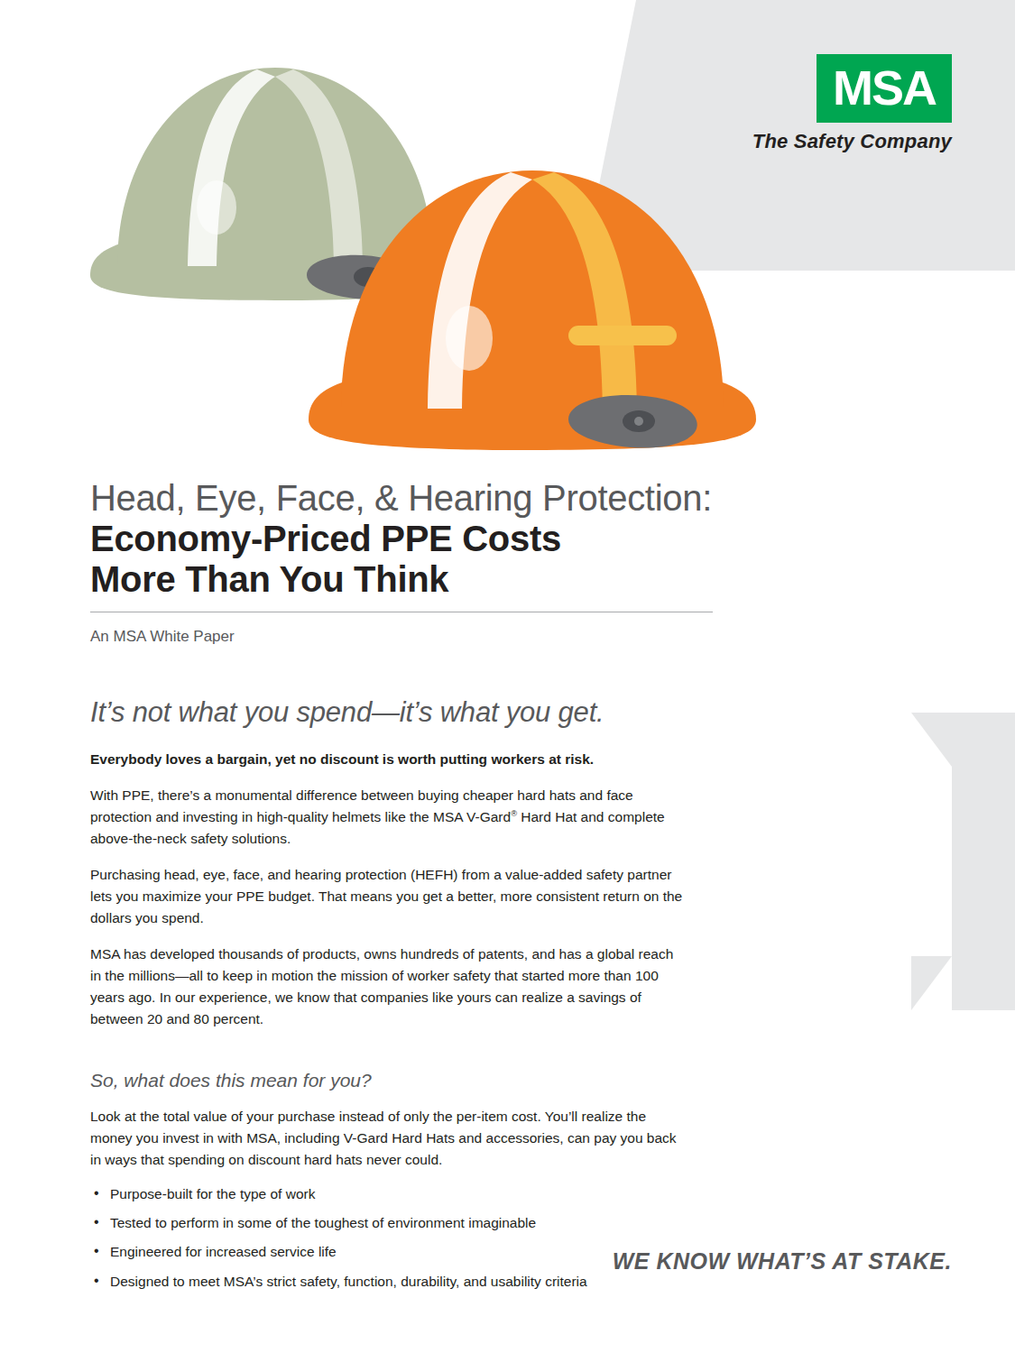MSA
The Safety Company
Head, Eye, Face, & Hearing Protection: Economy-Priced PPE Costs
More Than You Think
An MSA White Paper
It’s not what you spend—it’s what you get.
Everybody loves a bargain, yet no discount is worth putting workers at risk.
With PPE, there’s a monumental difference between buying cheaper hard hats and face protection and investing in high-quality helmets like the MSA V-Gard® Hard Hat and complete above-the-neck safety solutions.
Purchasing head, eye, face, and hearing protection (HEFH) from a value-added safety partner lets you maximize your PPE budget. That means you get a better, more consistent return on the dollars you spend.
MSA has developed thousands of products, owns hundreds of patents, and has a global reach in the millions—all to keep in motion the mission of worker safety that started more than 100 years ago. In our experience, we know that companies like yours can realize a savings of between 20 and 80 percent.
So, what does this mean for you?
Look at the total value of your purchase instead of only the per-item cost. You’ll realize the money you invest in with MSA, including V-Gard Hard Hats and accessories, can pay you back in ways that spending on discount hard hats never could.
Purpose-built for the type of work
Tested to perform in some of the toughest of environment imaginable
Engineered for increased service life
Designed to meet MSA’s strict safety, function, durability, and usability criteria
We know what’s at stake.